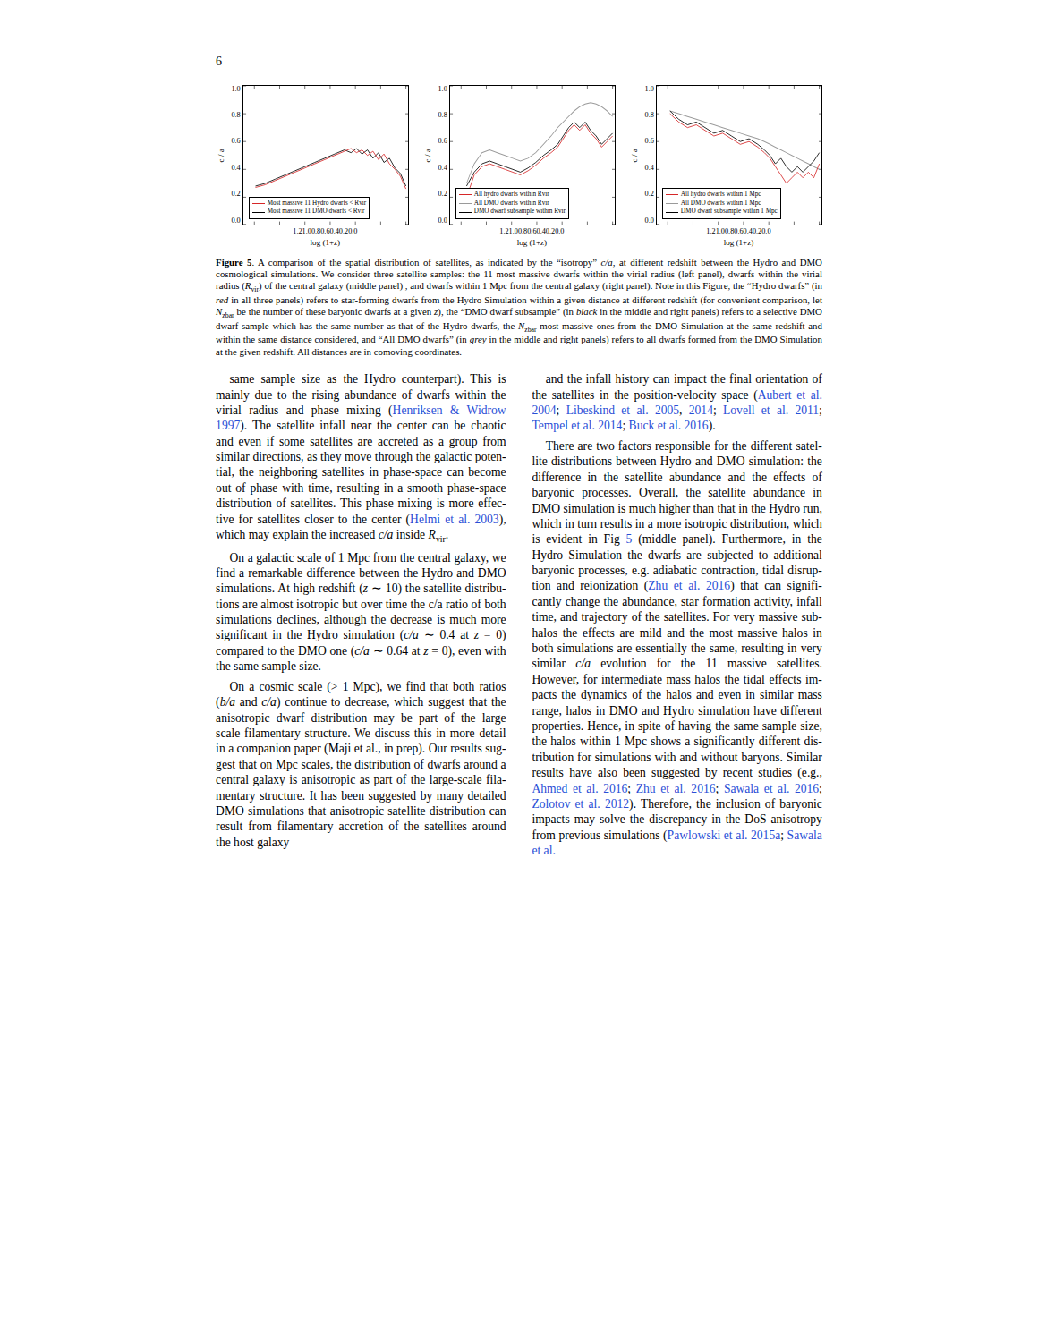6
c / a
1.00.80.60.40.20.0
Most massive 11 Hydro dwarfs < Rvir
Most massive 11 DMO dwarfs < Rvir
1.21.00.80.60.40.20.0
log (1+z)
c / a
1.00.80.60.40.20.0
All hydro dwarfs within Rvir
All DMO dwarfs within Rvir
DMO dwarf subsample within Rvir
1.21.00.80.60.40.20.0
log (1+z)
c / a
1.00.80.60.40.20.0
All hydro dwarfs within 1 Mpc
All DMO dwarfs within 1 Mpc
DMO dwarf subsample within 1 Mpc
1.21.00.80.60.40.20.0
log (1+z)
Figure 5. A comparison of the spatial distribution of satellites, as indicated by the “isotropy” c/a, at different redshift between the Hydro and DMO cosmological simulations. We consider three satellite samples: the 11 most massive dwarfs within the virial radius (left panel), dwarfs within the virial radius (Rvir) of the central galaxy (middle panel) , and dwarfs within 1 Mpc from the central galaxy (right panel). Note in this Figure, the “Hydro dwarfs” (in red in all three panels) refers to star-forming dwarfs from the Hydro Simulation within a given distance at different redshift (for convenient comparison, let Nzbar be the number of these baryonic dwarfs at a given z), the “DMO dwarf subsample” (in black in the middle and right panels) refers to a selective DMO dwarf sample which has the same number as that of the Hydro dwarfs, the Nzbar most massive ones from the DMO Simulation at the same redshift and within the same distance considered, and “All DMO dwarfs” (in grey in the middle and right panels) refers to all dwarfs formed from the DMO Simulation at the given redshift. All distances are in comoving coordinates.
same sample size as the Hydro counterpart). This is mainly due to the rising abundance of dwarfs within the virial radius and phase mixing (Henriksen & Widrow 1997). The satellite infall near the center can be chaotic and even if some satellites are accreted as a group from similar directions, as they move through the galactic potential, the neighboring satellites in phase-space can become out of phase with time, resulting in a smooth phase-space distribution of satellites. This phase mixing is more effective for satellites closer to the center (Helmi et al. 2003), which may explain the increased c/a inside Rvir.
On a galactic scale of 1 Mpc from the central galaxy, we find a remarkable difference between the Hydro and DMO simulations. At high redshift (z ∼ 10) the satellite distributions are almost isotropic but over time the c/a ratio of both simulations declines, although the decrease is much more significant in the Hydro simulation (c/a ∼ 0.4 at z = 0) compared to the DMO one (c/a ∼ 0.64 at z = 0), even with the same sample size.
On a cosmic scale (> 1 Mpc), we find that both ratios (b/a and c/a) continue to decrease, which suggest that the anisotropic dwarf distribution may be part of the large scale filamentary structure. We discuss this in more detail in a companion paper (Maji et al., in prep). Our results suggest that on Mpc scales, the distribution of dwarfs around a central galaxy is anisotropic as part of the large-scale filamentary structure. It has been suggested by many detailed DMO simulations that anisotropic satellite distribution can result from filamentary accretion of the satellites around the host galaxy
and the infall history can impact the final orientation of the satellites in the position-velocity space (Aubert et al. 2004; Libeskind et al. 2005, 2014; Lovell et al. 2011; Tempel et al. 2014; Buck et al. 2016).
There are two factors responsible for the different satellite distributions between Hydro and DMO simulation: the difference in the satellite abundance and the effects of baryonic processes. Overall, the satellite abundance in DMO simulation is much higher than that in the Hydro run, which in turn results in a more isotropic distribution, which is evident in Fig 5 (middle panel). Furthermore, in the Hydro Simulation the dwarfs are subjected to additional baryonic processes, e.g. adiabatic contraction, tidal disruption and reionization (Zhu et al. 2016) that can significantly change the abundance, star formation activity, infall time, and trajectory of the satellites. For very massive subhalos the effects are mild and the most massive halos in both simulations are essentially the same, resulting in very similar c/a evolution for the 11 massive satellites. However, for intermediate mass halos the tidal effects impacts the dynamics of the halos and even in similar mass range, halos in DMO and Hydro simulation have different properties. Hence, in spite of having the same sample size, the halos within 1 Mpc shows a significantly different distribution for simulations with and without baryons. Similar results have also been suggested by recent studies (e.g., Ahmed et al. 2016; Zhu et al. 2016; Sawala et al. 2016; Zolotov et al. 2012). Therefore, the inclusion of baryonic impacts may solve the discrepancy in the DoS anisotropy from previous simulations (Pawlowski et al. 2015a; Sawala et al.